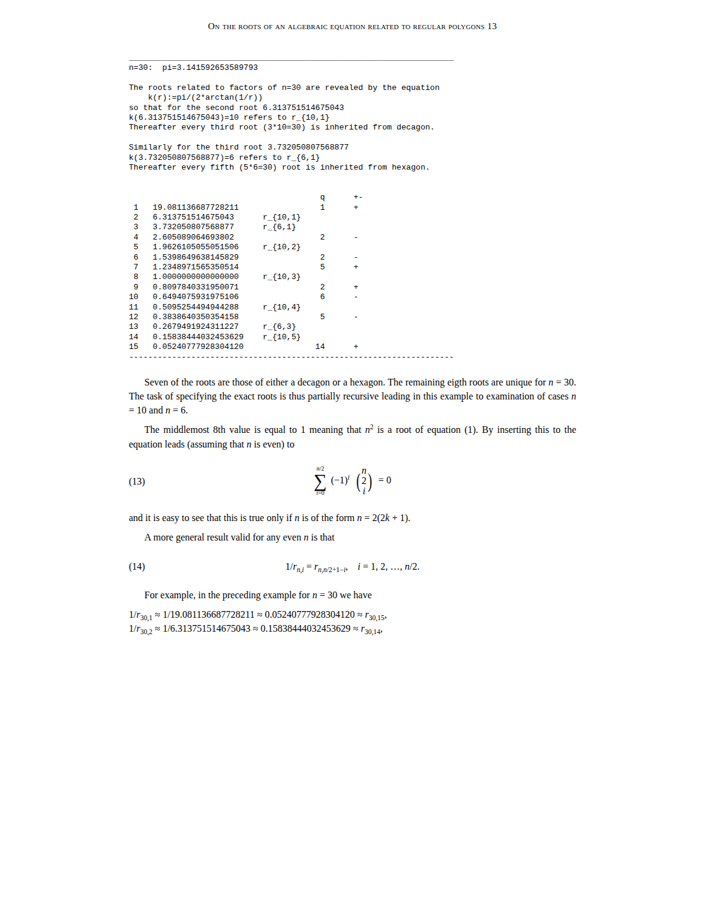On the roots of an algebraic equation related to regular polygons 13
____________________________________________________________________
n=30:  pi=3.141592653589793

The roots related to factors of n=30 are revealed by the equation
    k(r):=pi/(2*arctan(1/r))
so that for the second root 6.313751514675043
k(6.313751514675043)=10 refers to r_{10,1}
Thereafter every third root (3*10=30) is inherited from decagon.

Similarly for the third root 3.732050807568877
k(3.732050807568877)=6 refers to r_{6,1}
Thereafter every fifth (5*6=30) root is inherited from hexagon.


                                        q      +-
 1   19.081136687728211                 1      +
 2   6.313751514675043      r_{10,1}
 3   3.732050807568877      r_{6,1}
 4   2.605089064693802                  2      -
 5   1.9626105055051506     r_{10,2}
 6   1.5398649638145829                 2      -
 7   1.2348971565350514                 5      +
 8   1.0000000000000000     r_{10,3}
 9   0.8097840331950071                 2      +
10   0.6494075931975106                 6      -
11   0.5095254494944288     r_{10,4}
12   0.3838640350354158                 5      -
13   0.2679491924311227     r_{6,3}
14   0.15838444032453629    r_{10,5}
15   0.05240777928304120               14      +
--------------------------------------------------------------------
Seven of the roots are those of either a decagon or a hexagon. The remaining eigth roots are unique for n = 30. The task of specifying the exact roots is thus partially recursive leading in this example to examination of cases n = 10 and n = 6.
The middlemost 8th value is equal to 1 meaning that n2 is a root of equation (1). By inserting this to the equation leads (assuming that n is even) to
(13) n/2 ∑ i=0 (−1)i (n 2i) = 0
and it is easy to see that this is true only if n is of the form n = 2(2k + 1).
A more general result valid for any even n is that
(14) 1/rn,i = rn,n/2+1−i, i = 1, 2, …, n/2.
For example, in the preceding example for n = 30 we have
1/r30,1 ≈ 1/19.081136687728211 ≈ 0.05240777928304120 ≈ r30,15,
1/r30,2 ≈ 1/6.313751514675043 ≈ 0.15838444032453629 ≈ r30,14,